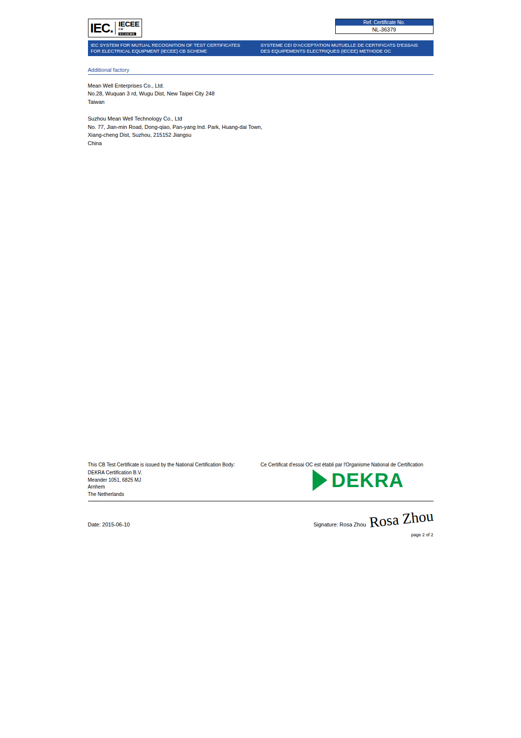IEC.
IECEE CB SCHEME
Ref. Certificate No.
NL-36379
IEC SYSTEM FOR MUTUAL RECOGNITION OF TEST CERTIFICATES
FOR ELECTRICAL EQUIPMENT (IECEE) CB SCHEME
SYSTEME CEI D'ACCEPTATION MUTUELLE DE CERTIFICATS D'ESSAIS
DES EQUIPEMENTS ELECTRIQUES (IECEE) METHODE OC
Additional factory
Mean Well Enterprises Co., Ltd.
No.28, Wuquan 3 rd, Wugu Dist, New Taipei City 248
Taiwan
Suzhou Mean Well Technology Co., Ltd
No. 77, Jian-min Road, Dong-qiao, Pan-yang Ind. Park, Huang-dai Town,
Xiang-cheng Dist, Suzhou, 215152 Jiangsu
China
This CB Test Certificate is issued by the National Certification Body:
Ce Certificat d'essai OC est établi par l'Organisme National de Certification
DEKRA Certification B.V.
Meander 1051, 6825 MJ
Arnhem
The Netherlands
DEKRA
Date: 2015-06-10
Signature: Rosa Zhou Rosa Zhou
page 2 of 2